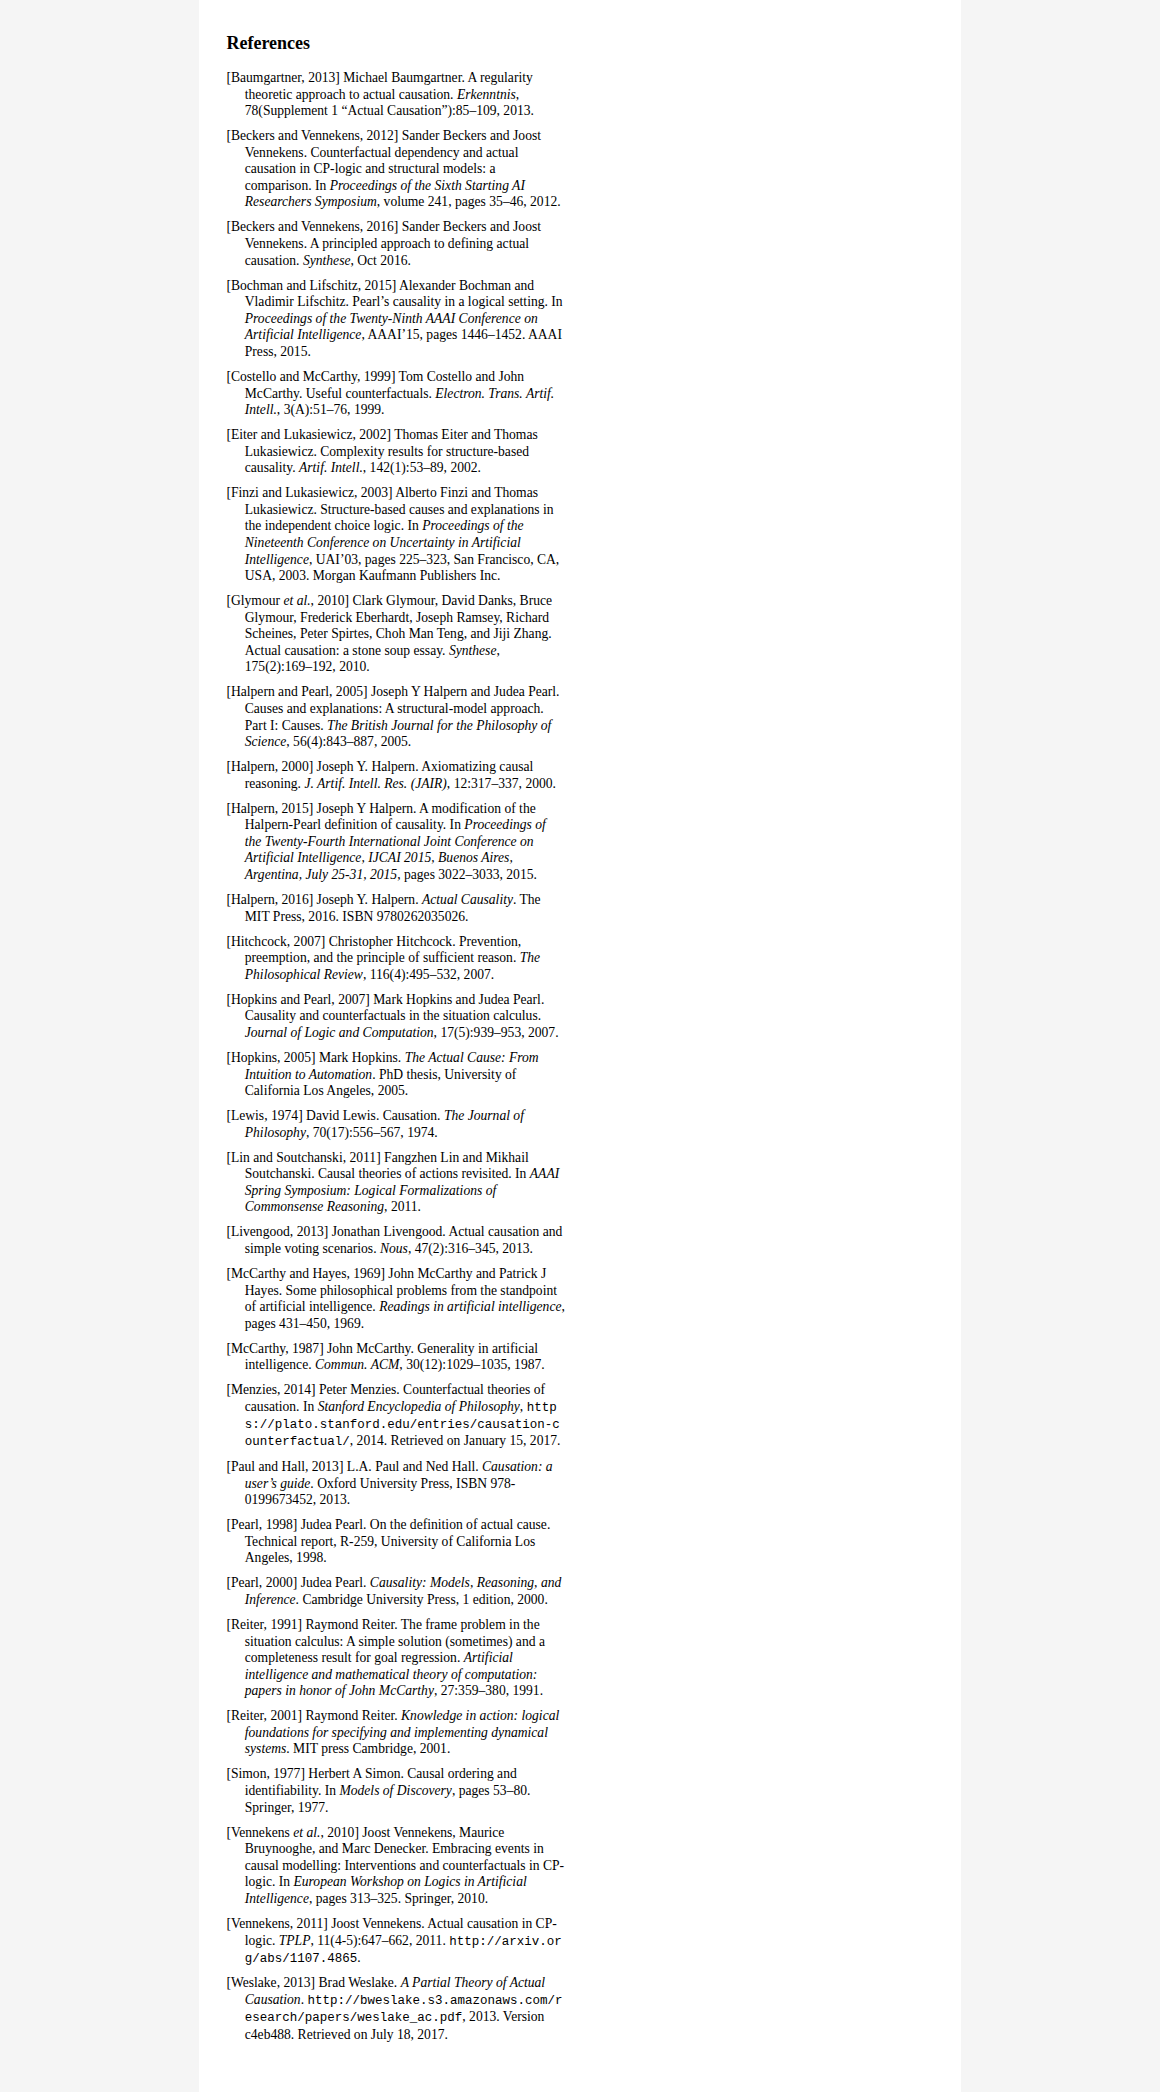References
[Baumgartner, 2013] Michael Baumgartner. A regularity theoretic approach to actual causation. Erkenntnis, 78(Supplement 1 “Actual Causation”):85–109, 2013.
[Beckers and Vennekens, 2012] Sander Beckers and Joost Vennekens. Counterfactual dependency and actual causation in CP-logic and structural models: a comparison. In Proceedings of the Sixth Starting AI Researchers Symposium, volume 241, pages 35–46, 2012.
[Beckers and Vennekens, 2016] Sander Beckers and Joost Vennekens. A principled approach to defining actual causation. Synthese, Oct 2016.
[Bochman and Lifschitz, 2015] Alexander Bochman and Vladimir Lifschitz. Pearl’s causality in a logical setting. In Proceedings of the Twenty-Ninth AAAI Conference on Artificial Intelligence, AAAI’15, pages 1446–1452. AAAI Press, 2015.
[Costello and McCarthy, 1999] Tom Costello and John McCarthy. Useful counterfactuals. Electron. Trans. Artif. Intell., 3(A):51–76, 1999.
[Eiter and Lukasiewicz, 2002] Thomas Eiter and Thomas Lukasiewicz. Complexity results for structure-based causality. Artif. Intell., 142(1):53–89, 2002.
[Finzi and Lukasiewicz, 2003] Alberto Finzi and Thomas Lukasiewicz. Structure-based causes and explanations in the independent choice logic. In Proceedings of the Nineteenth Conference on Uncertainty in Artificial Intelligence, UAI’03, pages 225–323, San Francisco, CA, USA, 2003. Morgan Kaufmann Publishers Inc.
[Glymour et al., 2010] Clark Glymour, David Danks, Bruce Glymour, Frederick Eberhardt, Joseph Ramsey, Richard Scheines, Peter Spirtes, Choh Man Teng, and Jiji Zhang. Actual causation: a stone soup essay. Synthese, 175(2):169–192, 2010.
[Halpern and Pearl, 2005] Joseph Y Halpern and Judea Pearl. Causes and explanations: A structural-model approach. Part I: Causes. The British Journal for the Philosophy of Science, 56(4):843–887, 2005.
[Halpern, 2000] Joseph Y. Halpern. Axiomatizing causal reasoning. J. Artif. Intell. Res. (JAIR), 12:317–337, 2000.
[Halpern, 2015] Joseph Y Halpern. A modification of the Halpern-Pearl definition of causality. In Proceedings of the Twenty-Fourth International Joint Conference on Artificial Intelligence, IJCAI 2015, Buenos Aires, Argentina, July 25-31, 2015, pages 3022–3033, 2015.
[Halpern, 2016] Joseph Y. Halpern. Actual Causality. The MIT Press, 2016. ISBN 9780262035026.
[Hitchcock, 2007] Christopher Hitchcock. Prevention, preemption, and the principle of sufficient reason. The Philosophical Review, 116(4):495–532, 2007.
[Hopkins and Pearl, 2007] Mark Hopkins and Judea Pearl. Causality and counterfactuals in the situation calculus. Journal of Logic and Computation, 17(5):939–953, 2007.
[Hopkins, 2005] Mark Hopkins. The Actual Cause: From Intuition to Automation. PhD thesis, University of California Los Angeles, 2005.
[Lewis, 1974] David Lewis. Causation. The Journal of Philosophy, 70(17):556–567, 1974.
[Lin and Soutchanski, 2011] Fangzhen Lin and Mikhail Soutchanski. Causal theories of actions revisited. In AAAI Spring Symposium: Logical Formalizations of Commonsense Reasoning, 2011.
[Livengood, 2013] Jonathan Livengood. Actual causation and simple voting scenarios. Nous, 47(2):316–345, 2013.
[McCarthy and Hayes, 1969] John McCarthy and Patrick J Hayes. Some philosophical problems from the standpoint of artificial intelligence. Readings in artificial intelligence, pages 431–450, 1969.
[McCarthy, 1987] John McCarthy. Generality in artificial intelligence. Commun. ACM, 30(12):1029–1035, 1987.
[Menzies, 2014] Peter Menzies. Counterfactual theories of causation. In Stanford Encyclopedia of Philosophy, https://plato.stanford.edu/entries/causation-counterfactual/, 2014. Retrieved on January 15, 2017.
[Paul and Hall, 2013] L.A. Paul and Ned Hall. Causation: a user’s guide. Oxford University Press, ISBN 978-0199673452, 2013.
[Pearl, 1998] Judea Pearl. On the definition of actual cause. Technical report, R-259, University of California Los Angeles, 1998.
[Pearl, 2000] Judea Pearl. Causality: Models, Reasoning, and Inference. Cambridge University Press, 1 edition, 2000.
[Reiter, 1991] Raymond Reiter. The frame problem in the situation calculus: A simple solution (sometimes) and a completeness result for goal regression. Artificial intelligence and mathematical theory of computation: papers in honor of John McCarthy, 27:359–380, 1991.
[Reiter, 2001] Raymond Reiter. Knowledge in action: logical foundations for specifying and implementing dynamical systems. MIT press Cambridge, 2001.
[Simon, 1977] Herbert A Simon. Causal ordering and identifiability. In Models of Discovery, pages 53–80. Springer, 1977.
[Vennekens et al., 2010] Joost Vennekens, Maurice Bruynooghe, and Marc Denecker. Embracing events in causal modelling: Interventions and counterfactuals in CP-logic. In European Workshop on Logics in Artificial Intelligence, pages 313–325. Springer, 2010.
[Vennekens, 2011] Joost Vennekens. Actual causation in CP-logic. TPLP, 11(4-5):647–662, 2011. http://arxiv.org/abs/1107.4865.
[Weslake, 2013] Brad Weslake. A Partial Theory of Actual Causation. http://bweslake.s3.amazonaws.com/research/papers/weslake_ac.pdf, 2013. Version c4eb488. Retrieved on July 18, 2017.